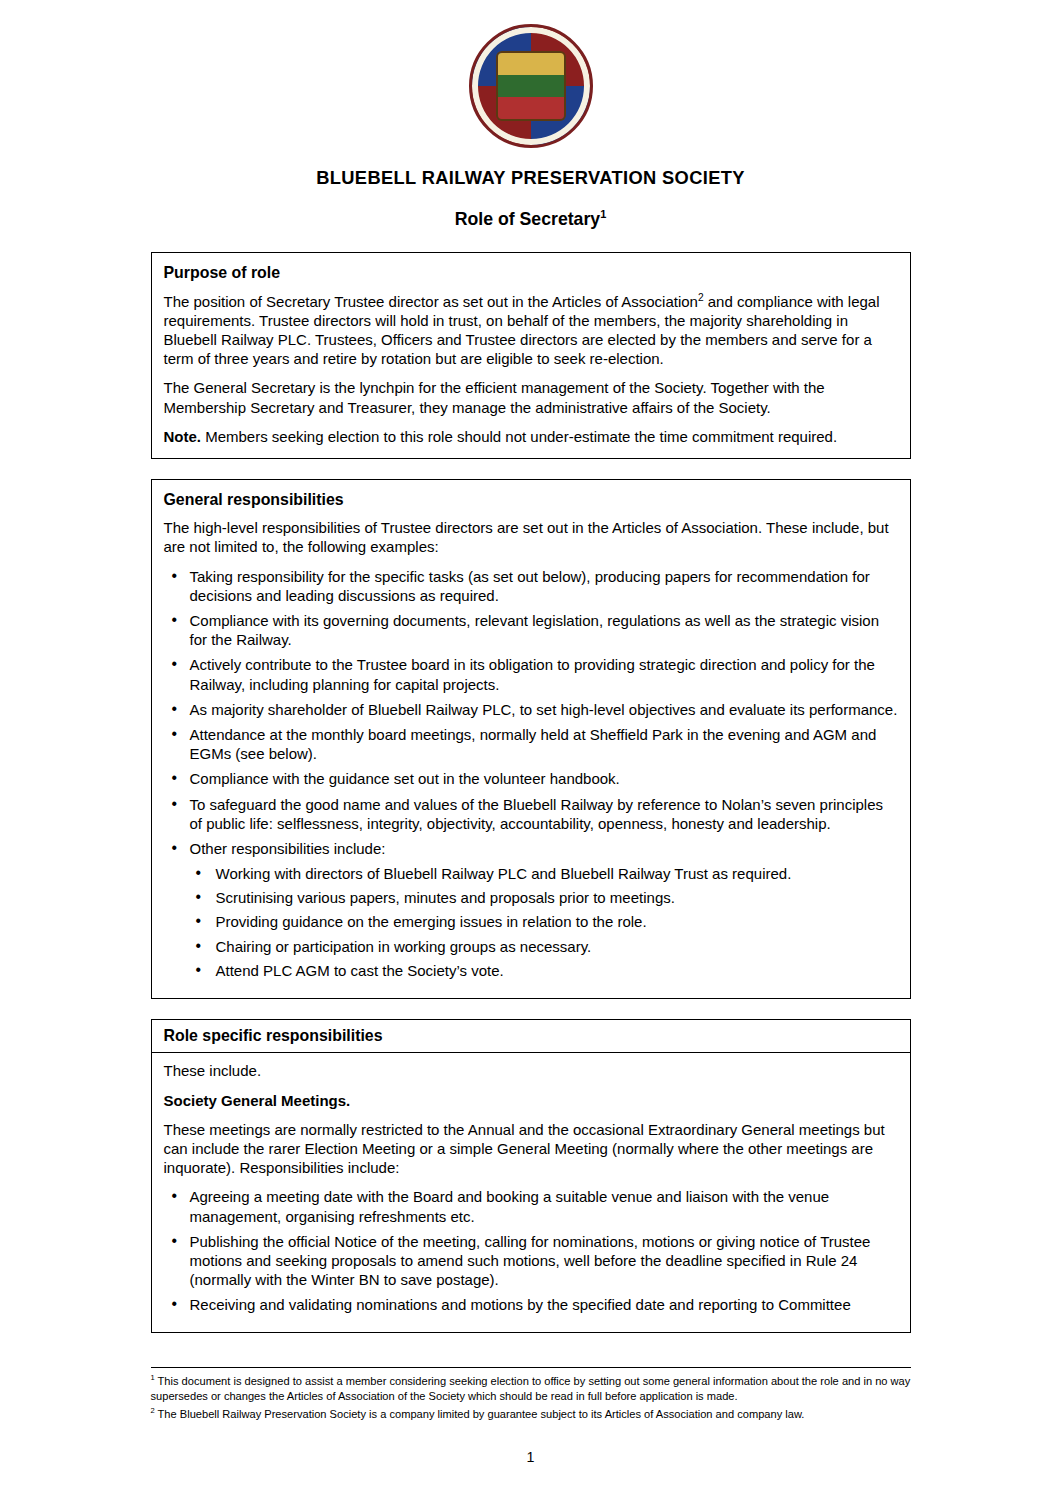BLUEBELL RAILWAY PRESERVATION SOCIETY
Role of Secretary1
Purpose of role
The position of Secretary Trustee director as set out in the Articles of Association2 and compliance with legal requirements. Trustee directors will hold in trust, on behalf of the members, the majority shareholding in Bluebell Railway PLC. Trustees, Officers and Trustee directors are elected by the members and serve for a term of three years and retire by rotation but are eligible to seek re-election.
The General Secretary is the lynchpin for the efficient management of the Society. Together with the Membership Secretary and Treasurer, they manage the administrative affairs of the Society.
Note. Members seeking election to this role should not under-estimate the time commitment required.
General responsibilities
The high-level responsibilities of Trustee directors are set out in the Articles of Association. These include, but are not limited to, the following examples:
Taking responsibility for the specific tasks (as set out below), producing papers for recommendation for decisions and leading discussions as required.
Compliance with its governing documents, relevant legislation, regulations as well as the strategic vision for the Railway.
Actively contribute to the Trustee board in its obligation to providing strategic direction and policy for the Railway, including planning for capital projects.
As majority shareholder of Bluebell Railway PLC, to set high-level objectives and evaluate its performance.
Attendance at the monthly board meetings, normally held at Sheffield Park in the evening and AGM and EGMs (see below).
Compliance with the guidance set out in the volunteer handbook.
To safeguard the good name and values of the Bluebell Railway by reference to Nolan’s seven principles of public life: selflessness, integrity, objectivity, accountability, openness, honesty and leadership.
Other responsibilities include:
Working with directors of Bluebell Railway PLC and Bluebell Railway Trust as required.
Scrutinising various papers, minutes and proposals prior to meetings.
Providing guidance on the emerging issues in relation to the role.
Chairing or participation in working groups as necessary.
Attend PLC AGM to cast the Society’s vote.
Role specific responsibilities
These include.
Society General Meetings.
These meetings are normally restricted to the Annual and the occasional Extraordinary General meetings but can include the rarer Election Meeting or a simple General Meeting (normally where the other meetings are inquorate). Responsibilities include:
Agreeing a meeting date with the Board and booking a suitable venue and liaison with the venue management, organising refreshments etc.
Publishing the official Notice of the meeting, calling for nominations, motions or giving notice of Trustee motions and seeking proposals to amend such motions, well before the deadline specified in Rule 24 (normally with the Winter BN to save postage).
Receiving and validating nominations and motions by the specified date and reporting to Committee
1 This document is designed to assist a member considering seeking election to office by setting out some general information about the role and in no way supersedes or changes the Articles of Association of the Society which should be read in full before application is made.
2 The Bluebell Railway Preservation Society is a company limited by guarantee subject to its Articles of Association and company law.
1